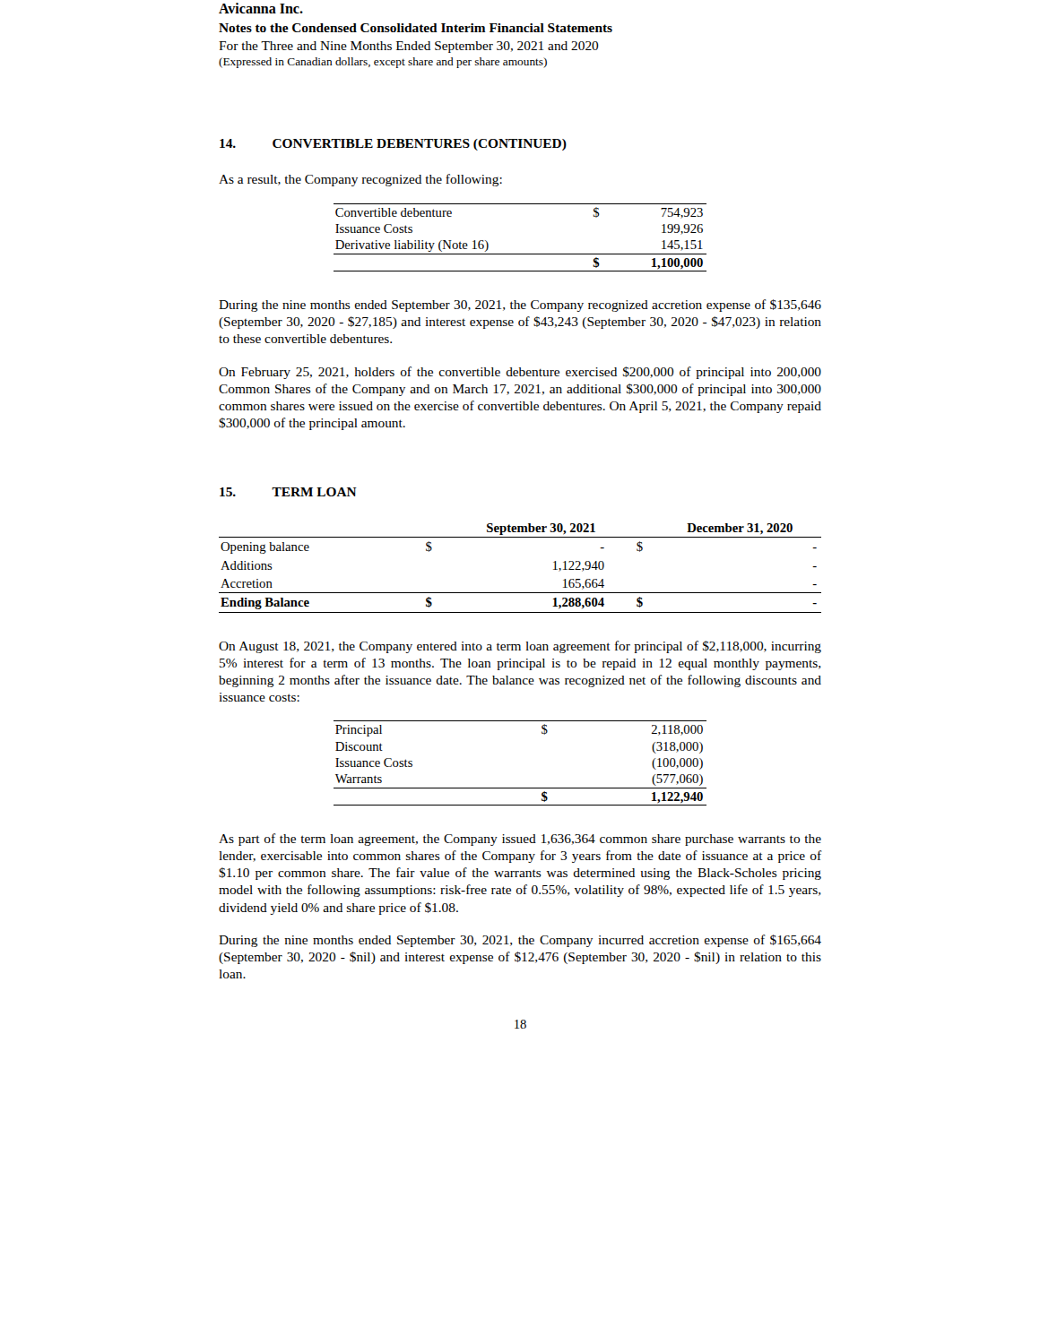Avicanna Inc.
Notes to the Condensed Consolidated Interim Financial Statements
For the Three and Nine Months Ended September 30, 2021 and 2020
(Expressed in Canadian dollars, except share and per share amounts)
14. CONVERTIBLE DEBENTURES (CONTINUED)
As a result, the Company recognized the following:
| Convertible debenture | $ | 754,923 |
| Issuance Costs | | 199,926 |
| Derivative liability (Note 16) | | 145,151 |
| | $ | 1,100,000 |
During the nine months ended September 30, 2021, the Company recognized accretion expense of $135,646 (September 30, 2020 - $27,185) and interest expense of $43,243 (September 30, 2020 - $47,023) in relation to these convertible debentures.
On February 25, 2021, holders of the convertible debenture exercised $200,000 of principal into 200,000 Common Shares of the Company and on March 17, 2021, an additional $300,000 of principal into 300,000 common shares were issued on the exercise of convertible debentures. On April 5, 2021, the Company repaid $300,000 of the principal amount.
15. TERM LOAN
| | | September 30, 2021 | | December 31, 2020 |
| --- | --- | --- | --- | --- |
| Opening balance | $ | - | $ | - |
| Additions | | 1,122,940 | | - |
| Accretion | | 165,664 | | - |
| Ending Balance | $ | 1,288,604 | $ | - |
On August 18, 2021, the Company entered into a term loan agreement for principal of $2,118,000, incurring 5% interest for a term of 13 months. The loan principal is to be repaid in 12 equal monthly payments, beginning 2 months after the issuance date. The balance was recognized net of the following discounts and issuance costs:
| Principal | $ | 2,118,000 |
| Discount | | (318,000) |
| Issuance Costs | | (100,000) |
| Warrants | | (577,060) |
| | $ | 1,122,940 |
As part of the term loan agreement, the Company issued 1,636,364 common share purchase warrants to the lender, exercisable into common shares of the Company for 3 years from the date of issuance at a price of $1.10 per common share. The fair value of the warrants was determined using the Black-Scholes pricing model with the following assumptions: risk-free rate of 0.55%, volatility of 98%, expected life of 1.5 years, dividend yield 0% and share price of $1.08.
During the nine months ended September 30, 2021, the Company incurred accretion expense of $165,664 (September 30, 2020 - $nil) and interest expense of $12,476 (September 30, 2020 - $nil) in relation to this loan.
18